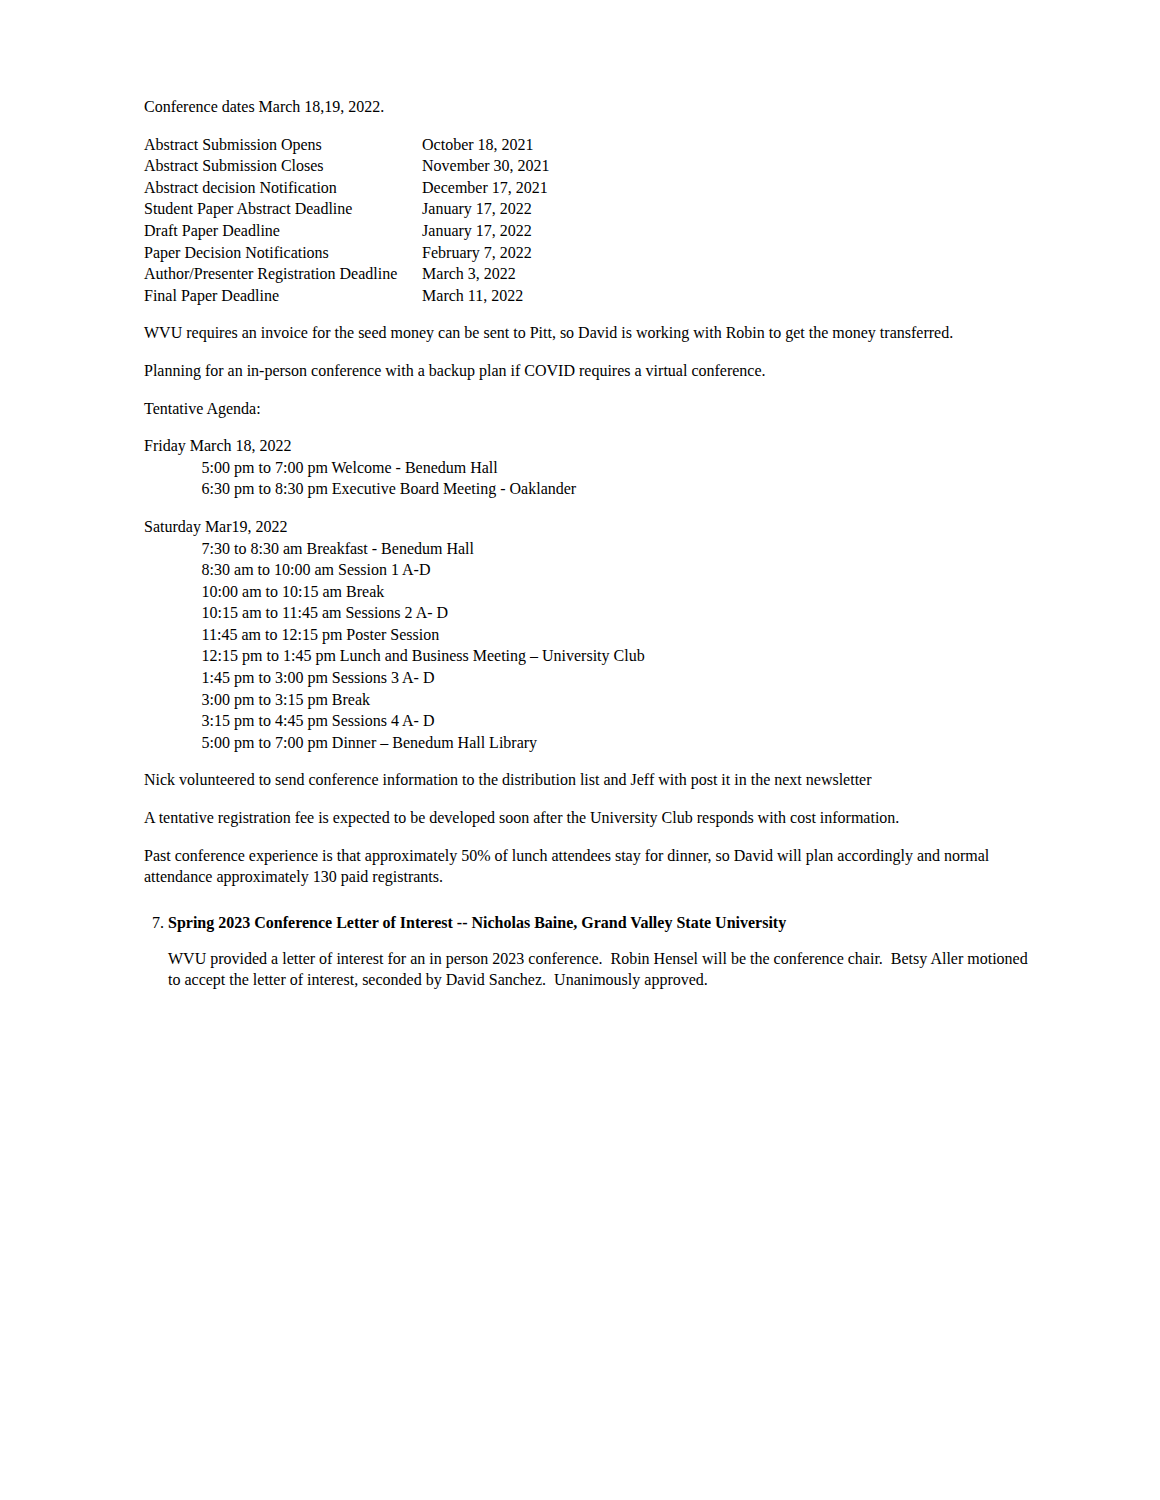Conference dates March 18,19, 2022.
| Abstract Submission Opens | October 18, 2021 |
| Abstract Submission Closes | November 30, 2021 |
| Abstract decision Notification | December 17, 2021 |
| Student Paper Abstract Deadline | January 17, 2022 |
| Draft Paper Deadline | January 17, 2022 |
| Paper Decision Notifications | February 7, 2022 |
| Author/Presenter Registration Deadline | March 3, 2022 |
| Final Paper Deadline | March 11, 2022 |
WVU requires an invoice for the seed money can be sent to Pitt, so David is working with Robin to get the money transferred.
Planning for an in-person conference with a backup plan if COVID requires a virtual conference.
Tentative Agenda:
Friday March 18, 2022
5:00 pm to 7:00 pm Welcome - Benedum Hall
6:30 pm to 8:30 pm Executive Board Meeting - Oaklander
Saturday Mar19, 2022
7:30 to 8:30 am Breakfast - Benedum Hall
8:30 am to 10:00 am Session 1 A-D
10:00 am to 10:15 am Break
10:15 am to 11:45 am Sessions 2 A- D
11:45 am to 12:15 pm Poster Session
12:15 pm to 1:45 pm Lunch and Business Meeting – University Club
1:45 pm to 3:00 pm Sessions 3 A- D
3:00 pm to 3:15 pm Break
3:15 pm to 4:45 pm Sessions 4 A- D
5:00 pm to 7:00 pm Dinner – Benedum Hall Library
Nick volunteered to send conference information to the distribution list and Jeff with post it in the next newsletter
A tentative registration fee is expected to be developed soon after the University Club responds with cost information.
Past conference experience is that approximately 50% of lunch attendees stay for dinner, so David will plan accordingly and normal attendance approximately 130 paid registrants.
Spring 2023 Conference Letter of Interest -- Nicholas Baine, Grand Valley State University
WVU provided a letter of interest for an in person 2023 conference. Robin Hensel will be the conference chair. Betsy Aller motioned to accept the letter of interest, seconded by David Sanchez. Unanimously approved.